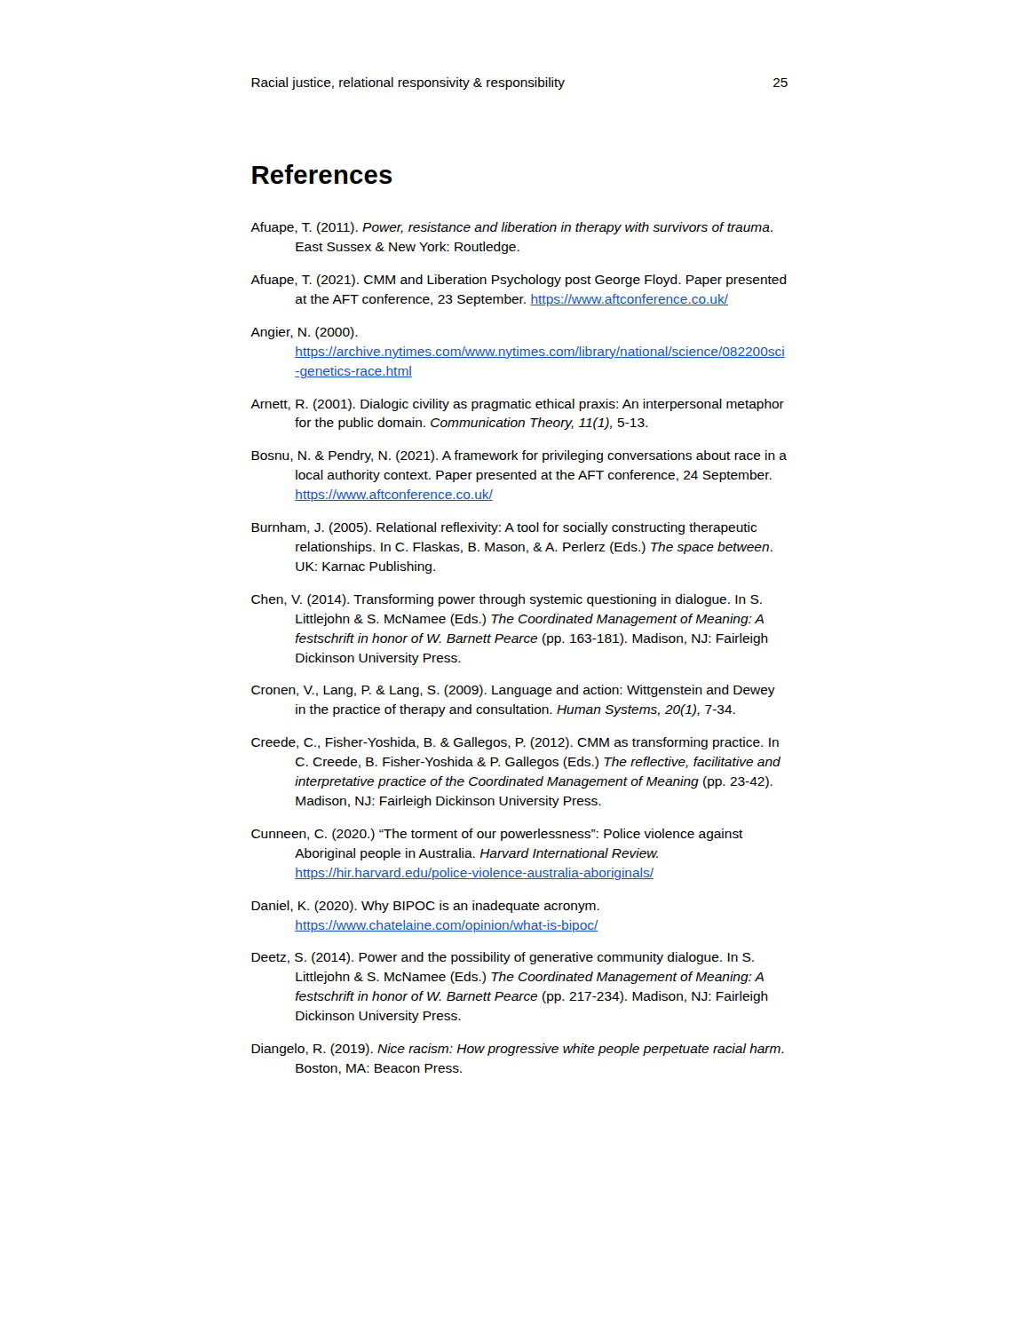Racial justice, relational responsivity & responsibility 25
References
Afuape, T. (2011). Power, resistance and liberation in therapy with survivors of trauma. East Sussex & New York: Routledge.
Afuape, T. (2021). CMM and Liberation Psychology post George Floyd. Paper presented at the AFT conference, 23 September. https://www.aftconference.co.uk/
Angier, N. (2000). https://archive.nytimes.com/www.nytimes.com/library/national/science/082200sci-genetics-race.html
Arnett, R. (2001). Dialogic civility as pragmatic ethical praxis: An interpersonal metaphor for the public domain. Communication Theory, 11(1), 5-13.
Bosnu, N. & Pendry, N. (2021). A framework for privileging conversations about race in a local authority context. Paper presented at the AFT conference, 24 September. https://www.aftconference.co.uk/
Burnham, J. (2005). Relational reflexivity: A tool for socially constructing therapeutic relationships. In C. Flaskas, B. Mason, & A. Perlerz (Eds.) The space between. UK: Karnac Publishing.
Chen, V. (2014). Transforming power through systemic questioning in dialogue. In S. Littlejohn & S. McNamee (Eds.) The Coordinated Management of Meaning: A festschrift in honor of W. Barnett Pearce (pp. 163-181). Madison, NJ: Fairleigh Dickinson University Press.
Cronen, V., Lang, P. & Lang, S. (2009). Language and action: Wittgenstein and Dewey in the practice of therapy and consultation. Human Systems, 20(1), 7-34.
Creede, C., Fisher-Yoshida, B. & Gallegos, P. (2012). CMM as transforming practice. In C. Creede, B. Fisher-Yoshida & P. Gallegos (Eds.) The reflective, facilitative and interpretative practice of the Coordinated Management of Meaning (pp. 23-42). Madison, NJ: Fairleigh Dickinson University Press.
Cunneen, C. (2020.) “The torment of our powerlessness”: Police violence against Aboriginal people in Australia. Harvard International Review. https://hir.harvard.edu/police-violence-australia-aboriginals/
Daniel, K. (2020). Why BIPOC is an inadequate acronym. https://www.chatelaine.com/opinion/what-is-bipoc/
Deetz, S. (2014). Power and the possibility of generative community dialogue. In S. Littlejohn & S. McNamee (Eds.) The Coordinated Management of Meaning: A festschrift in honor of W. Barnett Pearce (pp. 217-234). Madison, NJ: Fairleigh Dickinson University Press.
Diangelo, R. (2019). Nice racism: How progressive white people perpetuate racial harm. Boston, MA: Beacon Press.